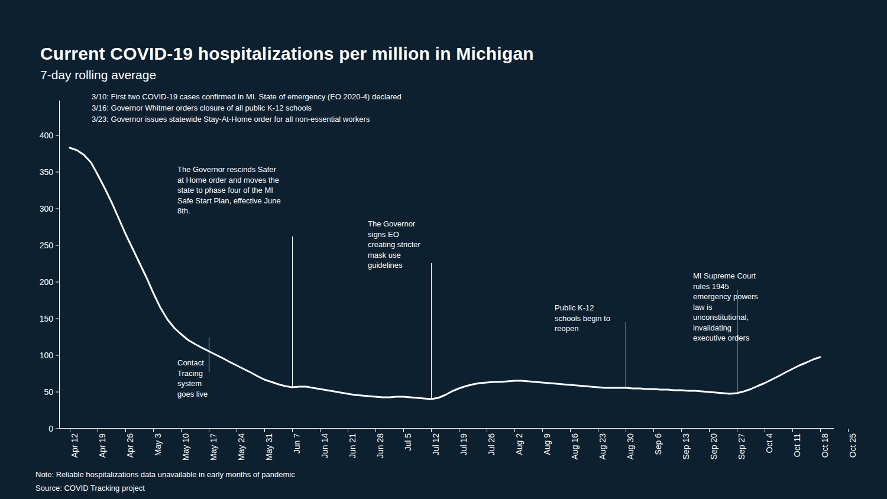Current COVID-19 hospitalizations per million in Michigan
7-day rolling average
3/10: First two COVID-19 cases confirmed in MI. State of emergency (EO 2020-4) declared
3/16: Governor Whitmer orders closure of all public K-12 schools
3/23: Governor issues statewide Stay-At-Home order for all non-essential workers
0
50
100
150
200
250
300
350
400
Apr 12
Apr 19
Apr 26
May 3
May 10
May 17
May 24
May 31
Jun 7
Jun 14
Jun 21
Jun 28
Jul 5
Jul 12
Jul 19
Jul 26
Aug 2
Aug 9
Aug 16
Aug 23
Aug 30
Sep 6
Sep 13
Sep 20
Sep 27
Oct 4
Oct 11
Oct 18
Oct 25
The Governor rescinds Safer at Home order and moves the state to phase four of the MI Safe Start Plan, effective June 8th.
Contact Tracing system goes live
The Governor signs EO creating stricter mask use guidelines
Public K-12 schools begin to reopen
MI Supreme Court rules 1945 emergency powers law is unconstitutional, invalidating executive orders
Note: Reliable hospitalizations data unavailable in early months of pandemic
Source: COVID Tracking project